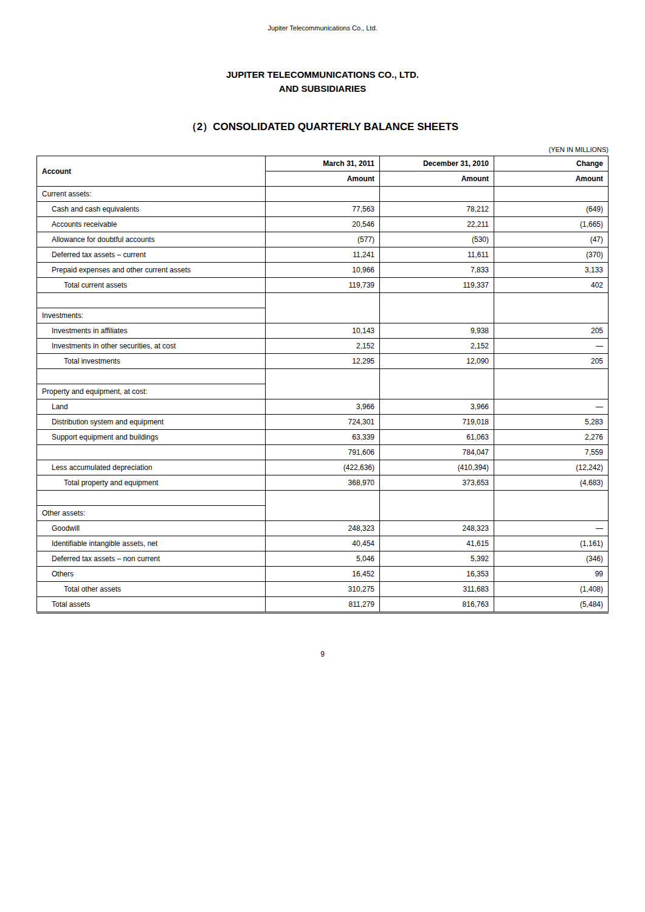Jupiter Telecommunications Co., Ltd.
JUPITER TELECOMMUNICATIONS CO., LTD.
AND SUBSIDIARIES
（2）CONSOLIDATED QUARTERLY BALANCE SHEETS
(YEN IN MILLIONS)
| Account | March 31, 2011 | December 31, 2010 | Change |
| --- | --- | --- | --- |
| Amount | Amount | Amount |
| Current assets: | | | |
| Cash and cash equivalents | 77,563 | 78,212 | (649) |
| Accounts receivable | 20,546 | 22,211 | (1,665) |
| Allowance for doubtful accounts | (577) | (530) | (47) |
| Deferred tax assets – current | 11,241 | 11,611 | (370) |
| Prepaid expenses and other current assets | 10,966 | 7,833 | 3,133 |
| Total current assets | 119,739 | 119,337 | 402 |
| Investments: | | | |
| Investments in affiliates | 10,143 | 9,938 | 205 |
| Investments in other securities, at cost | 2,152 | 2,152 | — |
| Total investments | 12,295 | 12,090 | 205 |
| Property and equipment, at cost: | | | |
| Land | 3,966 | 3,966 | — |
| Distribution system and equipment | 724,301 | 719,018 | 5,283 |
| Support equipment and buildings | 63,339 | 61,063 | 2,276 |
| | 791,606 | 784,047 | 7,559 |
| Less accumulated depreciation | (422,636) | (410,394) | (12,242) |
| Total property and equipment | 368,970 | 373,653 | (4,683) |
| Other assets: | | | |
| Goodwill | 248,323 | 248,323 | — |
| Identifiable intangible assets, net | 40,454 | 41,615 | (1,161) |
| Deferred tax assets – non current | 5,046 | 5,392 | (346) |
| Others | 16,452 | 16,353 | 99 |
| Total other assets | 310,275 | 311,683 | (1,408) |
| Total assets | 811,279 | 816,763 | (5,484) |
9